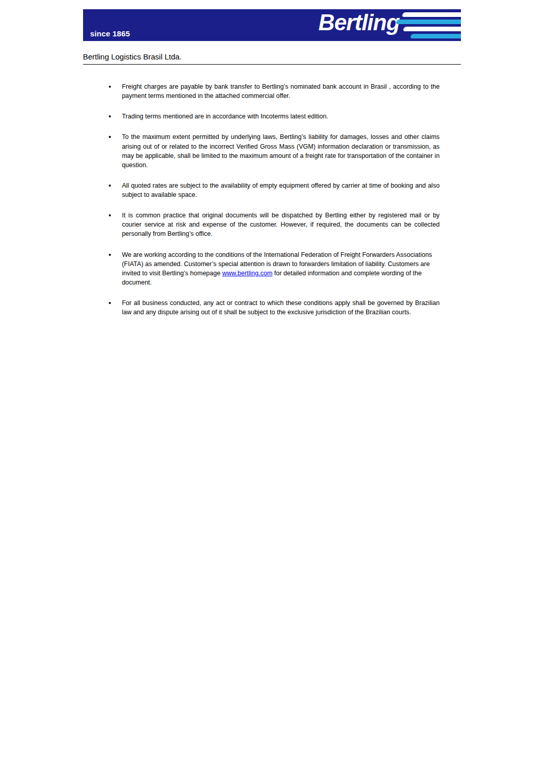since 1865
Bertling
Bertling Logistics Brasil Ltda.
Freight charges are payable by bank transfer to Bertling’s nominated bank account in Brasil , according to the payment terms mentioned in the attached commercial offer.
Trading terms mentioned are in accordance with Incoterms latest edition.
To the maximum extent permitted by underlying laws, Bertling’s liability for damages, losses and other claims arising out of or related to the incorrect Verified Gross Mass (VGM) information declaration or transmission, as may be applicable, shall be limited to the maximum amount of a freight rate for transportation of the container in question.
All quoted rates are subject to the availability of empty equipment offered by carrier at time of booking and also subject to available space.
It is common practice that original documents will be dispatched by Bertling either by registered mail or by courier service at risk and expense of the customer. However, if required, the documents can be collected personally from Bertling’s office.
We are working according to the conditions of the International Federation of Freight Forwarders Associations (FIATA) as amended. Customer’s special attention is drawn to forwarders limitation of liability. Customers are invited to visit Bertling’s homepage www.bertling.com for detailed information and complete wording of the document.
For all business conducted, any act or contract to which these conditions apply shall be governed by Brazilian law and any dispute arising out of it shall be subject to the exclusive jurisdiction of the Brazilian courts.